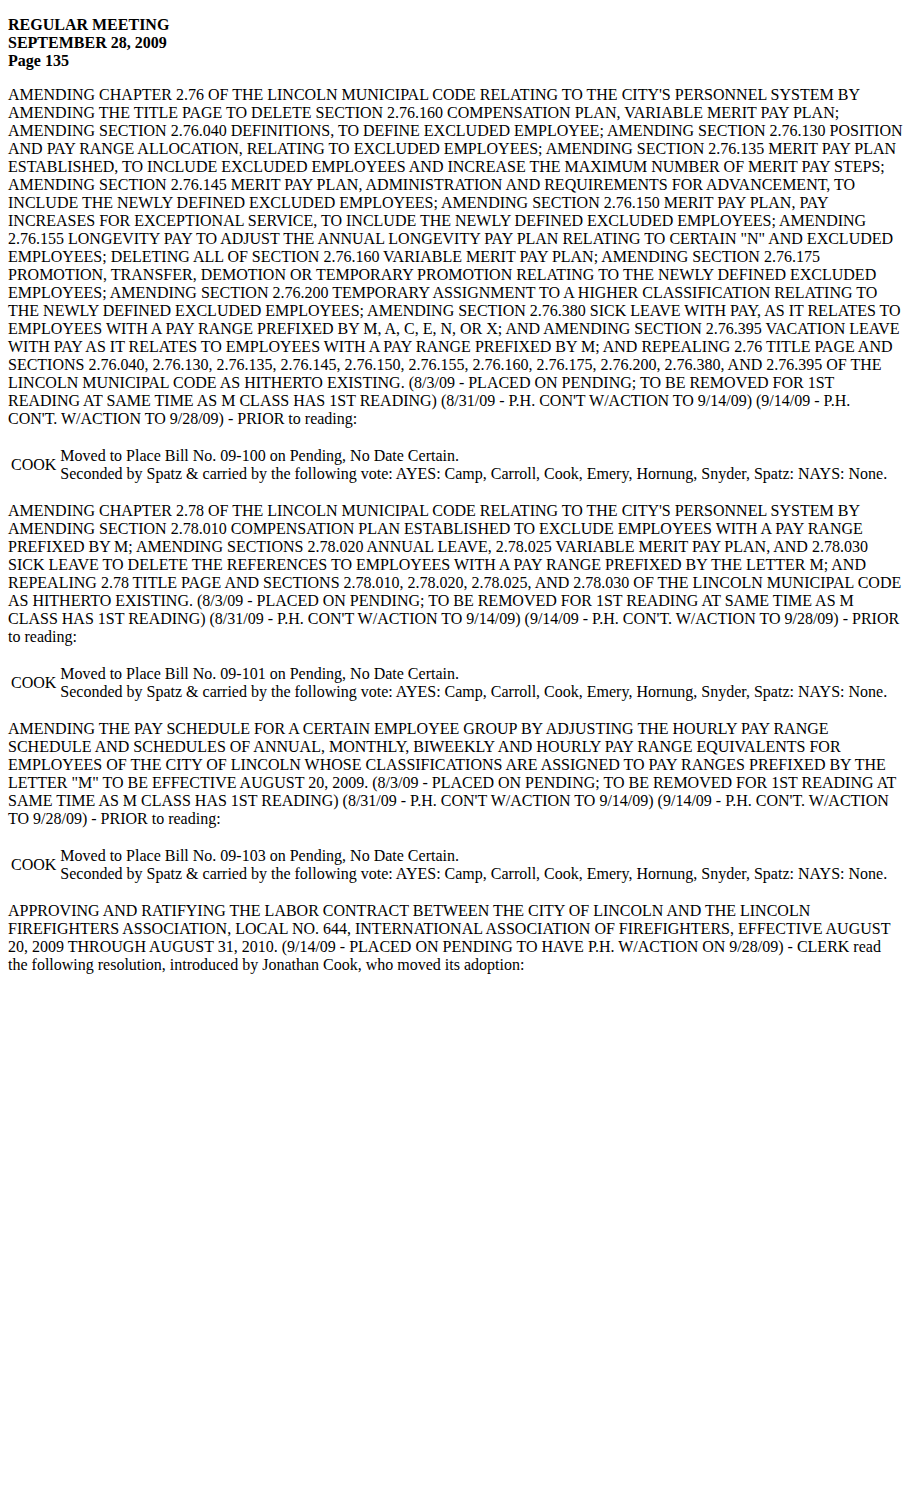REGULAR MEETING
SEPTEMBER 28, 2009
Page 135
AMENDING CHAPTER 2.76 OF THE LINCOLN MUNICIPAL CODE RELATING TO THE CITY'S PERSONNEL SYSTEM BY AMENDING THE TITLE PAGE TO DELETE SECTION 2.76.160 COMPENSATION PLAN, VARIABLE MERIT PAY PLAN; AMENDING SECTION 2.76.040 DEFINITIONS, TO DEFINE EXCLUDED EMPLOYEE; AMENDING SECTION 2.76.130 POSITION AND PAY RANGE ALLOCATION, RELATING TO EXCLUDED EMPLOYEES; AMENDING SECTION 2.76.135 MERIT PAY PLAN ESTABLISHED, TO INCLUDE EXCLUDED EMPLOYEES AND INCREASE THE MAXIMUM NUMBER OF MERIT PAY STEPS; AMENDING SECTION 2.76.145 MERIT PAY PLAN, ADMINISTRATION AND REQUIREMENTS FOR ADVANCEMENT, TO INCLUDE THE NEWLY DEFINED EXCLUDED EMPLOYEES; AMENDING SECTION 2.76.150 MERIT PAY PLAN, PAY INCREASES FOR EXCEPTIONAL SERVICE, TO INCLUDE THE NEWLY DEFINED EXCLUDED EMPLOYEES; AMENDING 2.76.155 LONGEVITY PAY TO ADJUST THE ANNUAL LONGEVITY PAY PLAN RELATING TO CERTAIN "N" AND EXCLUDED EMPLOYEES; DELETING ALL OF SECTION 2.76.160 VARIABLE MERIT PAY PLAN; AMENDING SECTION 2.76.175 PROMOTION, TRANSFER, DEMOTION OR TEMPORARY PROMOTION RELATING TO THE NEWLY DEFINED EXCLUDED EMPLOYEES; AMENDING SECTION 2.76.200 TEMPORARY ASSIGNMENT TO A HIGHER CLASSIFICATION RELATING TO THE NEWLY DEFINED EXCLUDED EMPLOYEES; AMENDING SECTION 2.76.380 SICK LEAVE WITH PAY, AS IT RELATES TO EMPLOYEES WITH A PAY RANGE PREFIXED BY M, A, C, E, N, OR X; AND AMENDING SECTION 2.76.395 VACATION LEAVE WITH PAY AS IT RELATES TO EMPLOYEES WITH A PAY RANGE PREFIXED BY M; AND REPEALING 2.76 TITLE PAGE AND SECTIONS 2.76.040, 2.76.130, 2.76.135, 2.76.145, 2.76.150, 2.76.155, 2.76.160, 2.76.175, 2.76.200, 2.76.380, AND 2.76.395 OF THE LINCOLN MUNICIPAL CODE AS HITHERTO EXISTING. (8/3/09 - PLACED ON PENDING; TO BE REMOVED FOR 1ST READING AT SAME TIME AS M CLASS HAS 1ST READING) (8/31/09 - P.H. CON'T W/ACTION TO 9/14/09) (9/14/09 - P.H. CON'T. W/ACTION TO 9/28/09) - PRIOR to reading:
| COOK | Moved to Place Bill No. 09-100 on Pending, No Date Certain. Seconded by Spatz & carried by the following vote: AYES: Camp, Carroll, Cook, Emery, Hornung, Snyder, Spatz: NAYS: None. |
AMENDING CHAPTER 2.78 OF THE LINCOLN MUNICIPAL CODE RELATING TO THE CITY'S PERSONNEL SYSTEM BY AMENDING SECTION 2.78.010 COMPENSATION PLAN ESTABLISHED TO EXCLUDE EMPLOYEES WITH A PAY RANGE PREFIXED BY M; AMENDING SECTIONS 2.78.020 ANNUAL LEAVE, 2.78.025 VARIABLE MERIT PAY PLAN, AND 2.78.030 SICK LEAVE TO DELETE THE REFERENCES TO EMPLOYEES WITH A PAY RANGE PREFIXED BY THE LETTER M; AND REPEALING 2.78 TITLE PAGE AND SECTIONS 2.78.010, 2.78.020, 2.78.025, AND 2.78.030 OF THE LINCOLN MUNICIPAL CODE AS HITHERTO EXISTING. (8/3/09 - PLACED ON PENDING; TO BE REMOVED FOR 1ST READING AT SAME TIME AS M CLASS HAS 1ST READING) (8/31/09 - P.H. CON'T W/ACTION TO 9/14/09) (9/14/09 - P.H. CON'T. W/ACTION TO 9/28/09) - PRIOR to reading:
| COOK | Moved to Place Bill No. 09-101 on Pending, No Date Certain. Seconded by Spatz & carried by the following vote: AYES: Camp, Carroll, Cook, Emery, Hornung, Snyder, Spatz: NAYS: None. |
AMENDING THE PAY SCHEDULE FOR A CERTAIN EMPLOYEE GROUP BY ADJUSTING THE HOURLY PAY RANGE SCHEDULE AND SCHEDULES OF ANNUAL, MONTHLY, BIWEEKLY AND HOURLY PAY RANGE EQUIVALENTS FOR EMPLOYEES OF THE CITY OF LINCOLN WHOSE CLASSIFICATIONS ARE ASSIGNED TO PAY RANGES PREFIXED BY THE LETTER "M" TO BE EFFECTIVE AUGUST 20, 2009. (8/3/09 - PLACED ON PENDING; TO BE REMOVED FOR 1ST READING AT SAME TIME AS M CLASS HAS 1ST READING) (8/31/09 - P.H. CON'T W/ACTION TO 9/14/09) (9/14/09 - P.H. CON'T. W/ACTION TO 9/28/09) - PRIOR to reading:
| COOK | Moved to Place Bill No. 09-103 on Pending, No Date Certain. Seconded by Spatz & carried by the following vote: AYES: Camp, Carroll, Cook, Emery, Hornung, Snyder, Spatz: NAYS: None. |
APPROVING AND RATIFYING THE LABOR CONTRACT BETWEEN THE CITY OF LINCOLN AND THE LINCOLN FIREFIGHTERS ASSOCIATION, LOCAL NO. 644, INTERNATIONAL ASSOCIATION OF FIREFIGHTERS, EFFECTIVE AUGUST 20, 2009 THROUGH AUGUST 31, 2010. (9/14/09 - PLACED ON PENDING TO HAVE P.H. W/ACTION ON 9/28/09) - CLERK read the following resolution, introduced by Jonathan Cook, who moved its adoption: